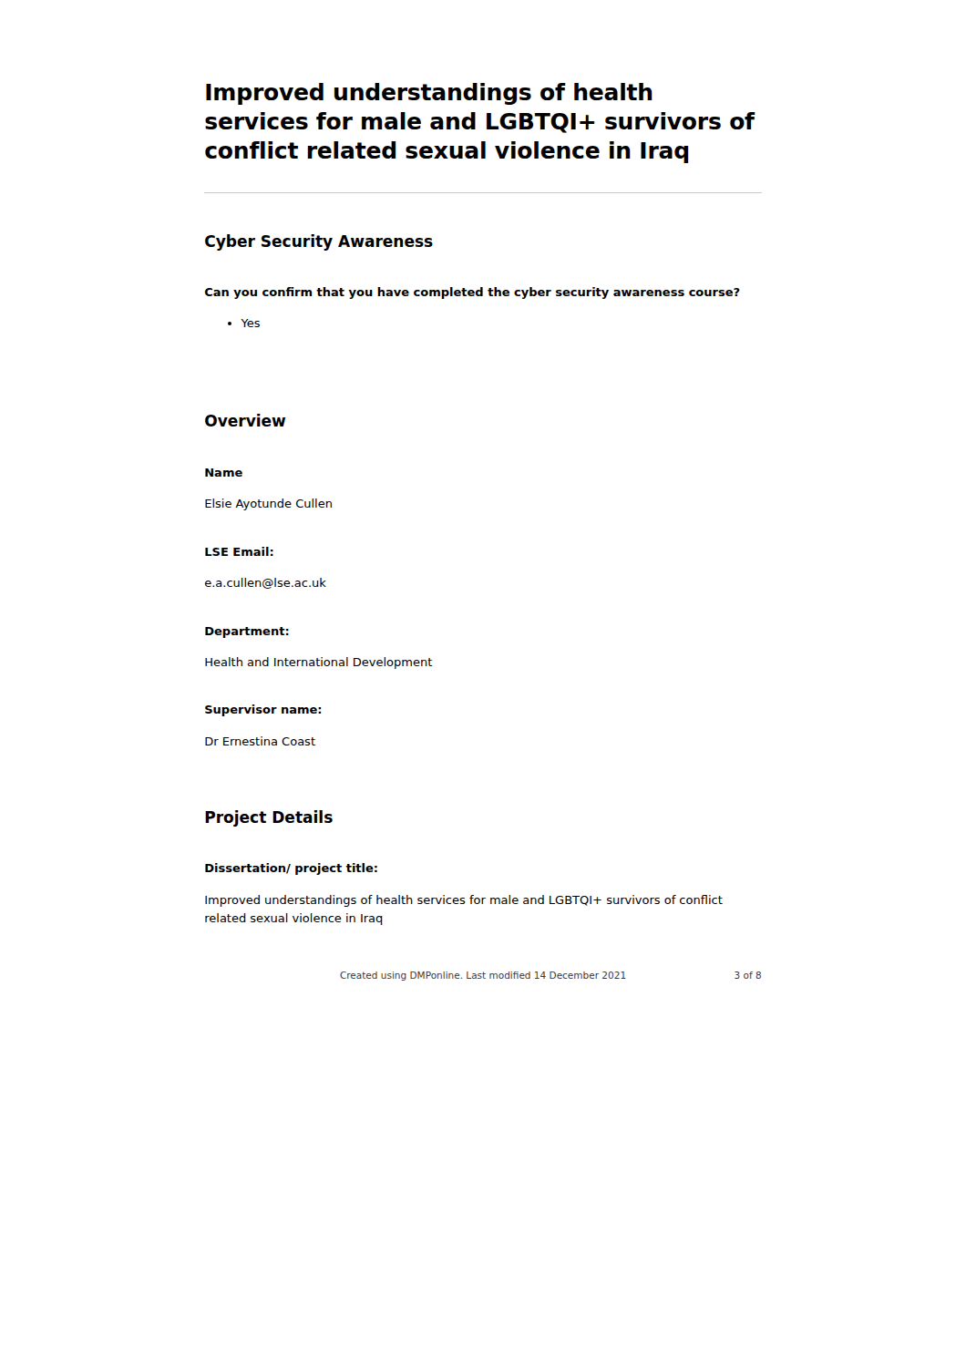Improved understandings of health services for male and LGBTQI+ survivors of conflict related sexual violence in Iraq
Cyber Security Awareness
Can you confirm that you have completed the cyber security awareness course?
Yes
Overview
Name
Elsie Ayotunde Cullen
LSE Email:
e.a.cullen@lse.ac.uk
Department:
Health and International Development
Supervisor name:
Dr Ernestina Coast
Project Details
Dissertation/ project title:
Improved understandings of health services for male and LGBTQI+ survivors of conflict related sexual violence in Iraq
Created using DMPonline. Last modified 14 December 2021
3 of 8